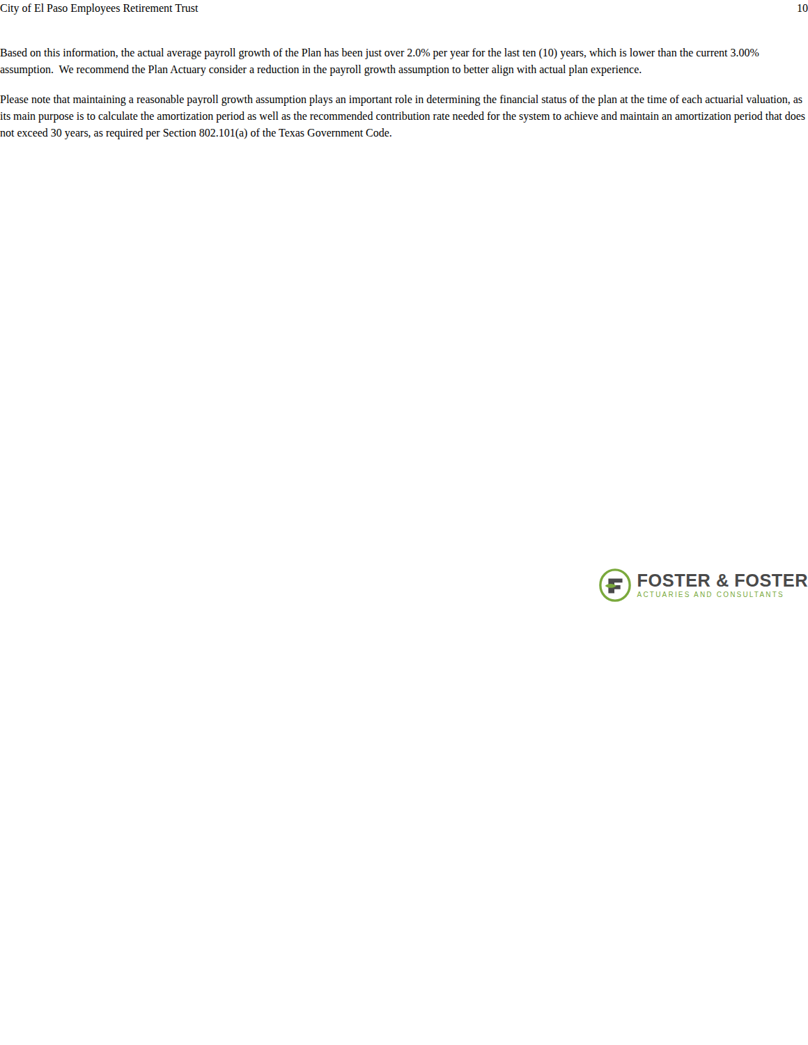City of El Paso Employees Retirement Trust 10
Based on this information, the actual average payroll growth of the Plan has been just over 2.0% per year for the last ten (10) years, which is lower than the current 3.00% assumption. We recommend the Plan Actuary consider a reduction in the payroll growth assumption to better align with actual plan experience.
Please note that maintaining a reasonable payroll growth assumption plays an important role in determining the financial status of the plan at the time of each actuarial valuation, as its main purpose is to calculate the amortization period as well as the recommended contribution rate needed for the system to achieve and maintain an amortization period that does not exceed 30 years, as required per Section 802.101(a) of the Texas Government Code.
FOSTER & FOSTER
ACTUARIES AND CONSULTANTS